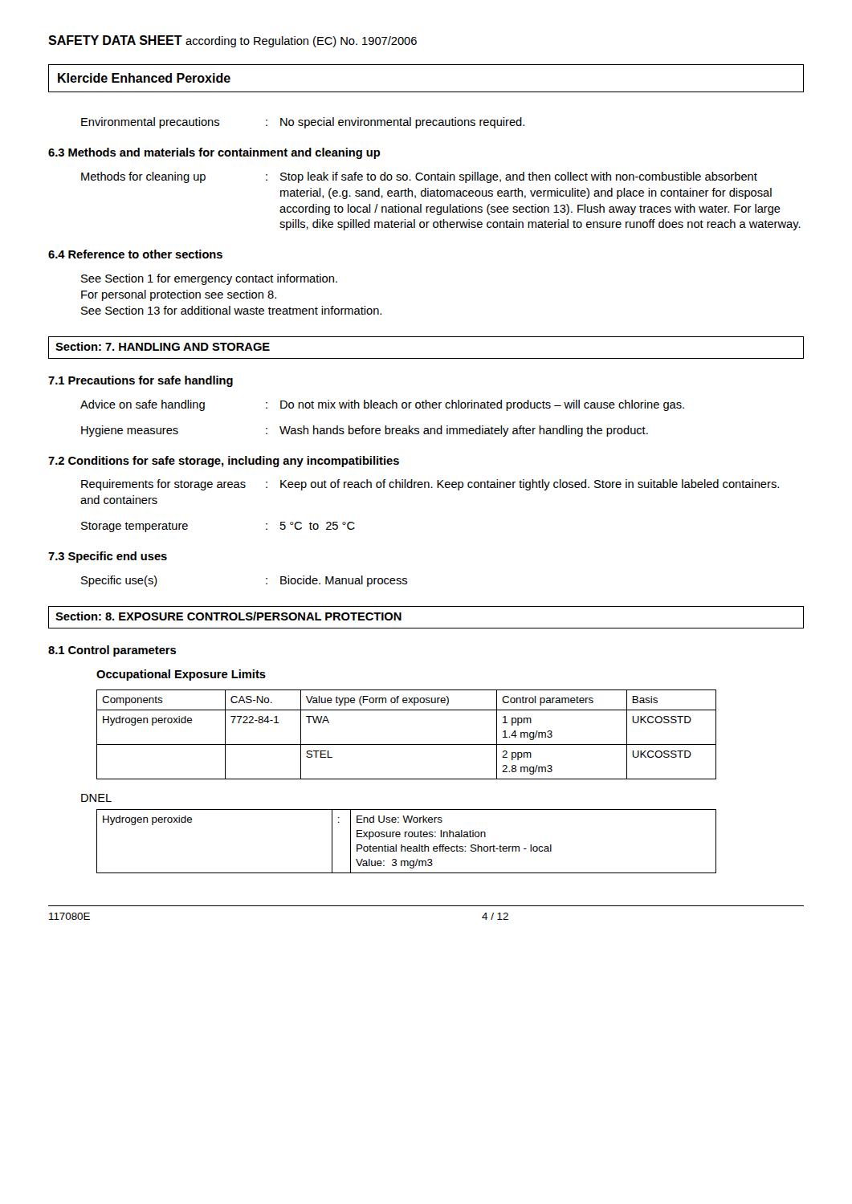SAFETY DATA SHEET according to Regulation (EC) No. 1907/2006
Klercide Enhanced Peroxide
Environmental precautions
:
No special environmental precautions required.
6.3 Methods and materials for containment and cleaning up
Methods for cleaning up
:
Stop leak if safe to do so. Contain spillage, and then collect with non-combustible absorbent material, (e.g. sand, earth, diatomaceous earth, vermiculite) and place in container for disposal according to local / national regulations (see section 13). Flush away traces with water. For large spills, dike spilled material or otherwise contain material to ensure runoff does not reach a waterway.
6.4 Reference to other sections
See Section 1 for emergency contact information.
For personal protection see section 8.
See Section 13 for additional waste treatment information.
Section: 7. HANDLING AND STORAGE
7.1 Precautions for safe handling
Advice on safe handling
:
Do not mix with bleach or other chlorinated products – will cause chlorine gas.
Hygiene measures
:
Wash hands before breaks and immediately after handling the product.
7.2 Conditions for safe storage, including any incompatibilities
Requirements for storage areas and containers
:
Keep out of reach of children. Keep container tightly closed. Store in suitable labeled containers.
Storage temperature
:
5 °C to 25 °C
7.3 Specific end uses
Specific use(s)
:
Biocide. Manual process
Section: 8. EXPOSURE CONTROLS/PERSONAL PROTECTION
8.1 Control parameters
Occupational Exposure Limits
| Components | CAS-No. | Value type (Form of exposure) | Control parameters | Basis |
| Hydrogen peroxide | 7722-84-1 | TWA | 1 ppm 1.4 mg/m3 | UKCOSSTD |
| | | STEL | 2 ppm 2.8 mg/m3 | UKCOSSTD |
DNEL
| Hydrogen peroxide | : | End Use: Workers Exposure routes: Inhalation Potential health effects: Short-term - local Value: 3 mg/m3 |
117080E
4 / 12